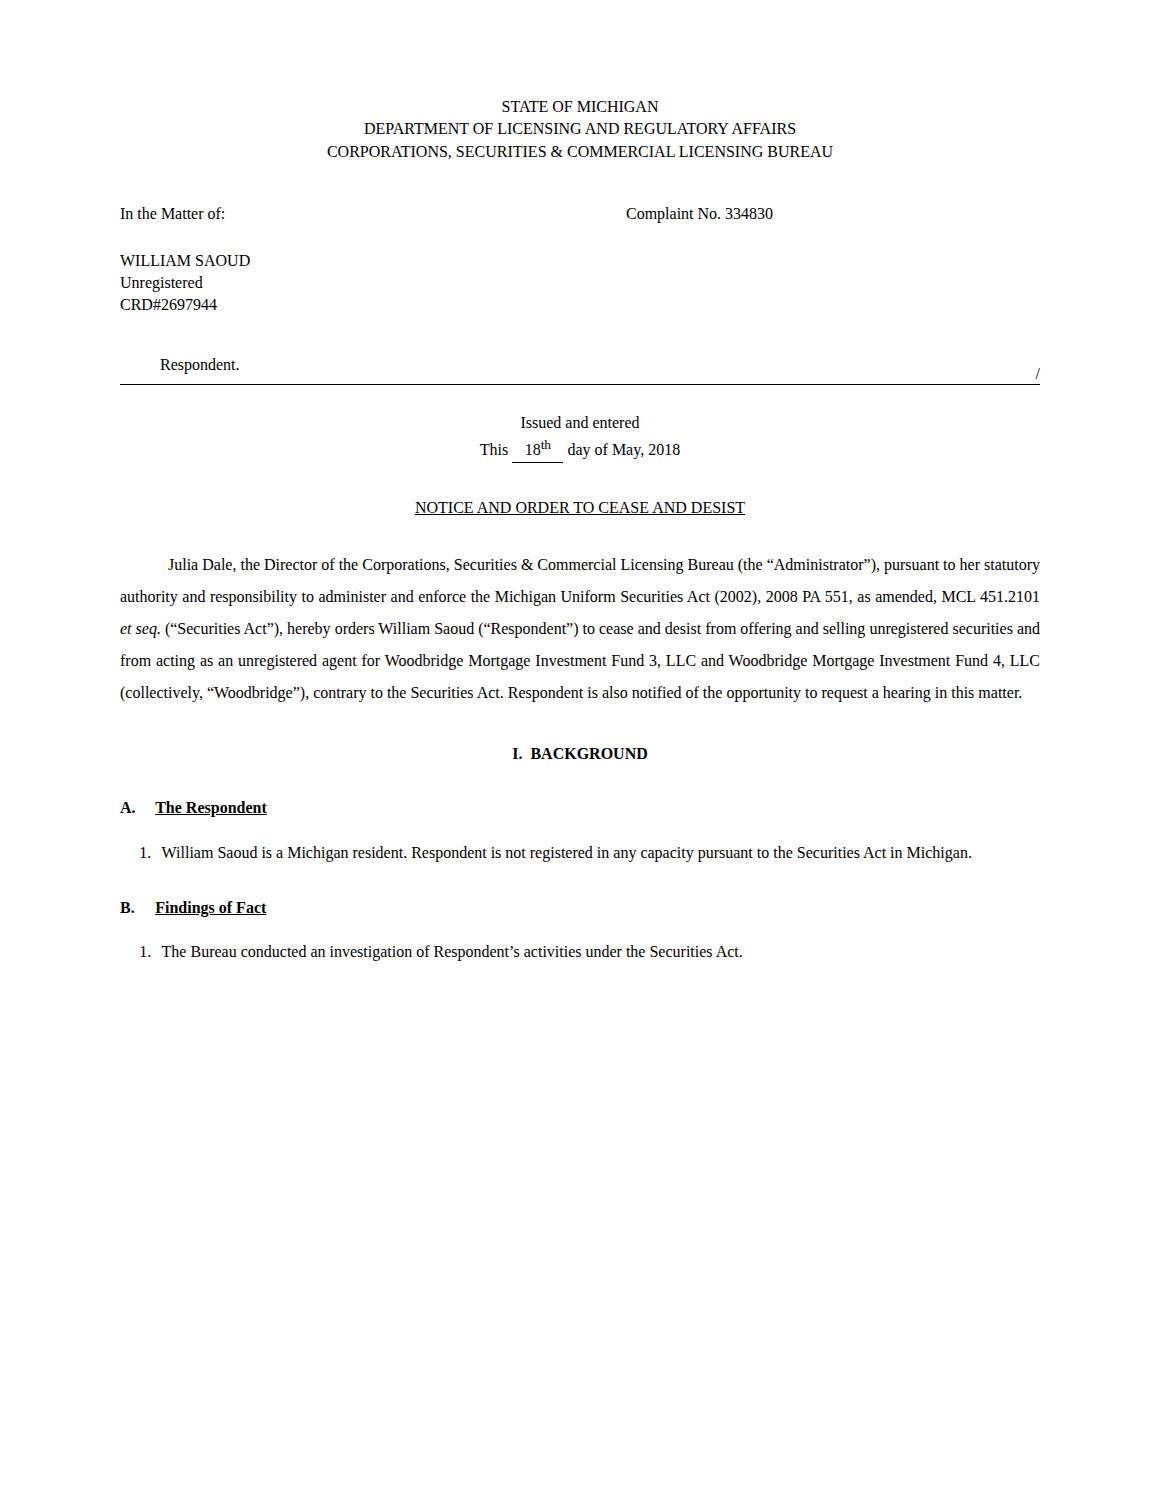STATE OF MICHIGAN
DEPARTMENT OF LICENSING AND REGULATORY AFFAIRS
CORPORATIONS, SECURITIES & COMMERCIAL LICENSING BUREAU
In the Matter of:
Complaint No. 334830
WILLIAM SAOUD
Unregistered
CRD#2697944
Respondent.
/
Issued and entered
This 18th day of May, 2018
NOTICE AND ORDER TO CEASE AND DESIST
Julia Dale, the Director of the Corporations, Securities & Commercial Licensing Bureau (the “Administrator”), pursuant to her statutory authority and responsibility to administer and enforce the Michigan Uniform Securities Act (2002), 2008 PA 551, as amended, MCL 451.2101 et seq. (“Securities Act”), hereby orders William Saoud (“Respondent”) to cease and desist from offering and selling unregistered securities and from acting as an unregistered agent for Woodbridge Mortgage Investment Fund 3, LLC and Woodbridge Mortgage Investment Fund 4, LLC (collectively, “Woodbridge”), contrary to the Securities Act. Respondent is also notified of the opportunity to request a hearing in this matter.
I. BACKGROUND
A. The Respondent
1. William Saoud is a Michigan resident. Respondent is not registered in any capacity pursuant to the Securities Act in Michigan.
B. Findings of Fact
1. The Bureau conducted an investigation of Respondent’s activities under the Securities Act.